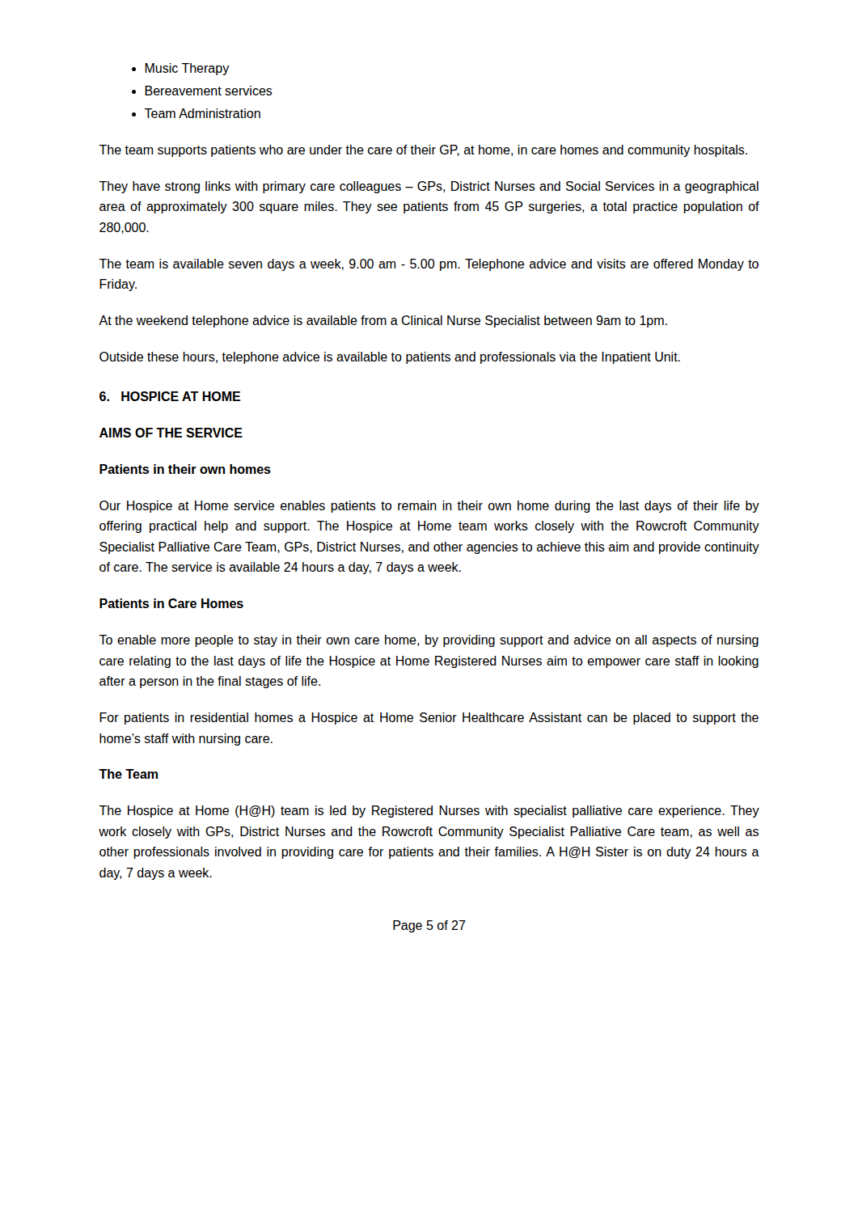Music Therapy
Bereavement services
Team Administration
The team supports patients who are under the care of their GP, at home, in care homes and community hospitals.
They have strong links with primary care colleagues – GPs, District Nurses and Social Services in a geographical area of approximately 300 square miles. They see patients from 45 GP surgeries, a total practice population of 280,000.
The team is available seven days a week, 9.00 am - 5.00 pm. Telephone advice and visits are offered Monday to Friday.
At the weekend telephone advice is available from a Clinical Nurse Specialist between 9am to 1pm.
Outside these hours, telephone advice is available to patients and professionals via the Inpatient Unit.
6. HOSPICE AT HOME
AIMS OF THE SERVICE
Patients in their own homes
Our Hospice at Home service enables patients to remain in their own home during the last days of their life by offering practical help and support. The Hospice at Home team works closely with the Rowcroft Community Specialist Palliative Care Team, GPs, District Nurses, and other agencies to achieve this aim and provide continuity of care. The service is available 24 hours a day, 7 days a week.
Patients in Care Homes
To enable more people to stay in their own care home, by providing support and advice on all aspects of nursing care relating to the last days of life the Hospice at Home Registered Nurses aim to empower care staff in looking after a person in the final stages of life.
For patients in residential homes a Hospice at Home Senior Healthcare Assistant can be placed to support the home’s staff with nursing care.
The Team
The Hospice at Home (H@H) team is led by Registered Nurses with specialist palliative care experience. They work closely with GPs, District Nurses and the Rowcroft Community Specialist Palliative Care team, as well as other professionals involved in providing care for patients and their families. A H@H Sister is on duty 24 hours a day, 7 days a week.
Page 5 of 27